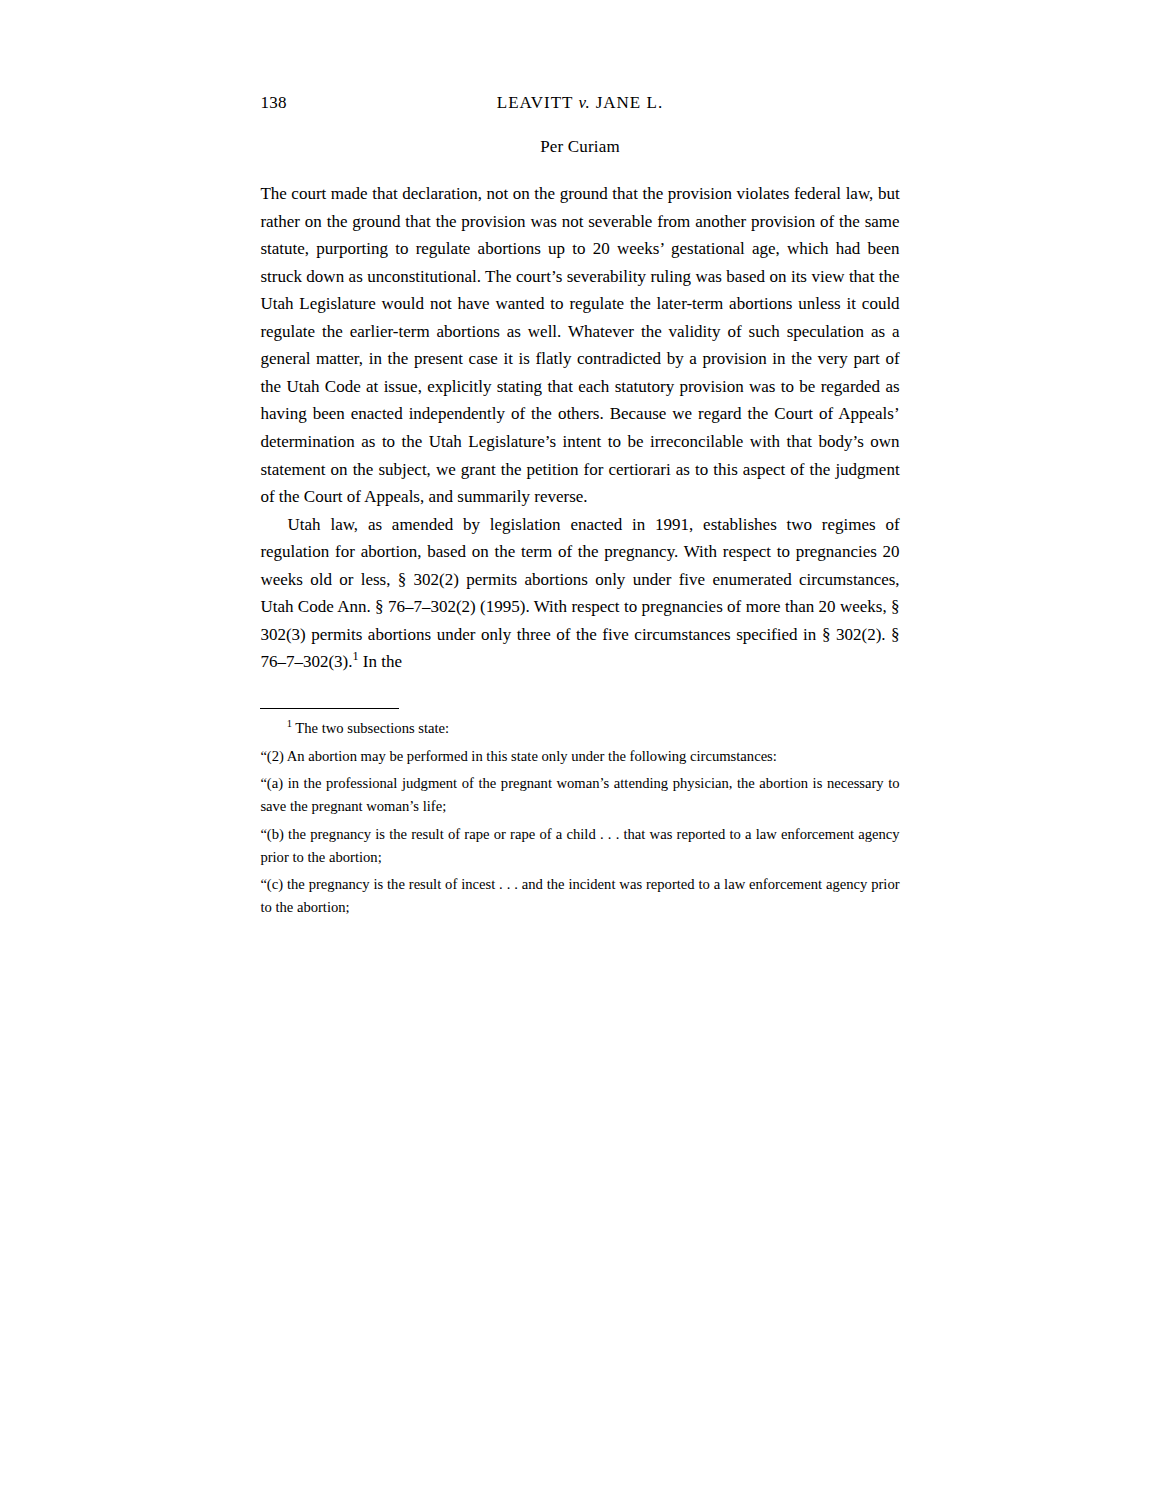138 LEAVITT v. JANE L.
Per Curiam
The court made that declaration, not on the ground that the provision violates federal law, but rather on the ground that the provision was not severable from another provision of the same statute, purporting to regulate abortions up to 20 weeks’ gestational age, which had been struck down as unconstitutional. The court’s severability ruling was based on its view that the Utah Legislature would not have wanted to regulate the later-term abortions unless it could regulate the earlier-term abortions as well. Whatever the validity of such speculation as a general matter, in the present case it is flatly contradicted by a provision in the very part of the Utah Code at issue, explicitly stating that each statutory provision was to be regarded as having been enacted independently of the others. Because we regard the Court of Appeals’ determination as to the Utah Legislature’s intent to be irreconcilable with that body’s own statement on the subject, we grant the petition for certiorari as to this aspect of the judgment of the Court of Appeals, and summarily reverse.
Utah law, as amended by legislation enacted in 1991, establishes two regimes of regulation for abortion, based on the term of the pregnancy. With respect to pregnancies 20 weeks old or less, § 302(2) permits abortions only under five enumerated circumstances, Utah Code Ann. § 76–7–302(2) (1995). With respect to pregnancies of more than 20 weeks, § 302(3) permits abortions under only three of the five circumstances specified in § 302(2). § 76–7–302(3).1 In the
1 The two subsections state:
“(2) An abortion may be performed in this state only under the following circumstances:
“(a) in the professional judgment of the pregnant woman’s attending physician, the abortion is necessary to save the pregnant woman’s life;
“(b) the pregnancy is the result of rape or rape of a child . . . that was reported to a law enforcement agency prior to the abortion;
“(c) the pregnancy is the result of incest . . . and the incident was reported to a law enforcement agency prior to the abortion;